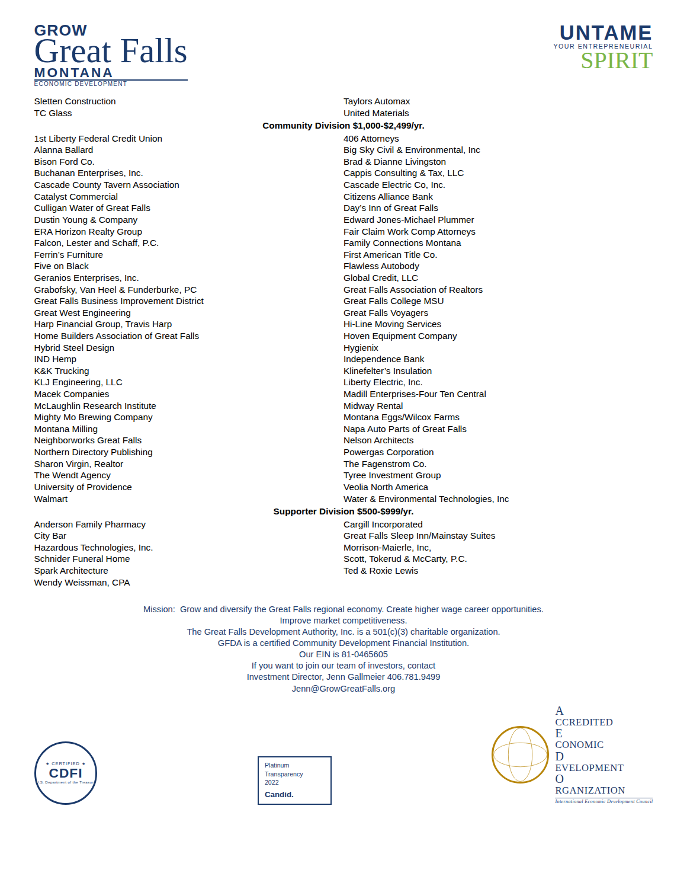GROW Great Falls MONTANA ECONOMIC DEVELOPMENT
UNTAME YOUR ENTREPRENEURIAL SPIRIT
| Sletten Construction | Taylors Automax |
| TC Glass | United Materials |
Community Division $1,000-$2,499/yr.
| 1st Liberty Federal Credit Union | 406 Attorneys |
| Alanna Ballard | Big Sky Civil & Environmental, Inc |
| Bison Ford Co. | Brad & Dianne Livingston |
| Buchanan Enterprises, Inc. | Cappis Consulting & Tax, LLC |
| Cascade County Tavern Association | Cascade Electric Co, Inc. |
| Catalyst Commercial | Citizens Alliance Bank |
| Culligan Water of Great Falls | Day’s Inn of Great Falls |
| Dustin Young & Company | Edward Jones-Michael Plummer |
| ERA Horizon Realty Group | Fair Claim Work Comp Attorneys |
| Falcon, Lester and Schaff, P.C. | Family Connections Montana |
| Ferrin’s Furniture | First American Title Co. |
| Five on Black | Flawless Autobody |
| Geranios Enterprises, Inc. | Global Credit, LLC |
| Grabofsky, Van Heel & Funderburke, PC | Great Falls Association of Realtors |
| Great Falls Business Improvement District | Great Falls College MSU |
| Great West Engineering | Great Falls Voyagers |
| Harp Financial Group, Travis Harp | Hi-Line Moving Services |
| Home Builders Association of Great Falls | Hoven Equipment Company |
| Hybrid Steel Design | Hygienix |
| IND Hemp | Independence Bank |
| K&K Trucking | Klinefelter’s Insulation |
| KLJ Engineering, LLC | Liberty Electric, Inc. |
| Macek Companies | Madill Enterprises-Four Ten Central |
| McLaughlin Research Institute | Midway Rental |
| Mighty Mo Brewing Company | Montana Eggs/Wilcox Farms |
| Montana Milling | Napa Auto Parts of Great Falls |
| Neighborworks Great Falls | Nelson Architects |
| Northern Directory Publishing | Powergas Corporation |
| Sharon Virgin, Realtor | The Fagenstrom Co. |
| The Wendt Agency | Tyree Investment Group |
| University of Providence | Veolia North America |
| Walmart | Water & Environmental Technologies, Inc |
Supporter Division $500-$999/yr.
| Anderson Family Pharmacy | Cargill Incorporated |
| City Bar | Great Falls Sleep Inn/Mainstay Suites |
| Hazardous Technologies, Inc. | Morrison-Maierle, Inc, |
| Schnider Funeral Home | Scott, Tokerud & McCarty, P.C. |
| Spark Architecture | Ted & Roxie Lewis |
| Wendy Weissman, CPA | |
Mission: Grow and diversify the Great Falls regional economy. Create higher wage career opportunities.
Improve market competitiveness.
The Great Falls Development Authority, Inc. is a 501(c)(3) charitable organization.
GFDA is a certified Community Development Financial Institution.
Our EIN is 81-0465605
If you want to join our team of investors, contact
Investment Director, Jenn Gallmeier 406.781.9499
Jenn@GrowGreatFalls.org
★ CERTIFIED ★
CDFI
U.S. Department of the Treasury
Platinum
Transparency
2022
Candid.
ACCREDITED ECONOMIC DEVELOPMENT ORGANIZATION
International Economic Development Council